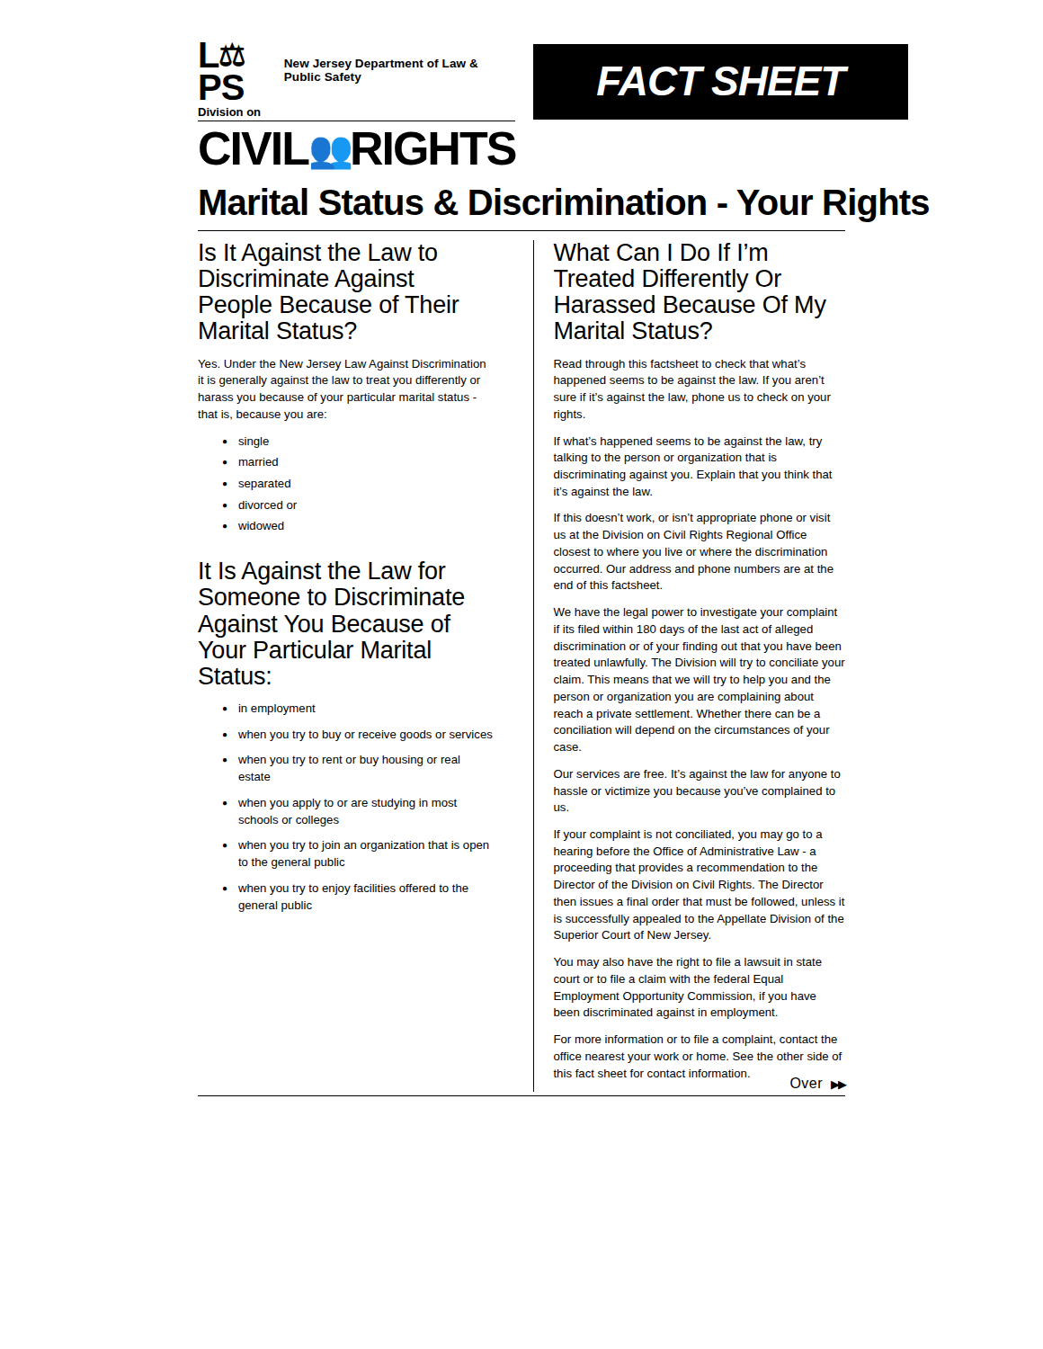L⚖PS
New Jersey Department of Law & Public Safety
Division on
CIVIL👥RIGHTS
FACT SHEET
Marital Status & Discrimination - Your Rights
Is It Against the Law to Discriminate Against People Because of Their Marital Status?
Yes. Under the New Jersey Law Against Discrimination it is generally against the law to treat you differently or harass you because of your particular marital status - that is, because you are:
single
married
separated
divorced or
widowed
It Is Against the Law for Someone to Discriminate Against You Because of Your Particular Marital Status:
in employment
when you try to buy or receive goods or services
when you try to rent or buy housing or real estate
when you apply to or are studying in most schools or colleges
when you try to join an organization that is open to the general public
when you try to enjoy facilities offered to the general public
What Can I Do If I’m Treated Differently Or Harassed Because Of My Marital Status?
Read through this factsheet to check that what’s happened seems to be against the law. If you aren’t sure if it’s against the law, phone us to check on your rights.
If what’s happened seems to be against the law, try talking to the person or organization that is discriminating against you. Explain that you think that it’s against the law.
If this doesn’t work, or isn’t appropriate phone or visit us at the Division on Civil Rights Regional Office closest to where you live or where the discrimination occurred. Our address and phone numbers are at the end of this factsheet.
We have the legal power to investigate your complaint if its filed within 180 days of the last act of alleged discrimination or of your finding out that you have been treated unlawfully. The Division will try to conciliate your claim. This means that we will try to help you and the person or organization you are complaining about reach a private settlement. Whether there can be a conciliation will depend on the circumstances of your case.
Our services are free. It’s against the law for anyone to hassle or victimize you because you’ve complained to us.
If your complaint is not conciliated, you may go to a hearing before the Office of Administrative Law - a proceeding that provides a recommendation to the Director of the Division on Civil Rights. The Director then issues a final order that must be followed, unless it is successfully appealed to the Appellate Division of the Superior Court of New Jersey.
You may also have the right to file a lawsuit in state court or to file a claim with the federal Equal Employment Opportunity Commission, if you have been discriminated against in employment.
For more information or to file a complaint, contact the office nearest your work or home. See the other side of this fact sheet for contact information.
Over ▶▶